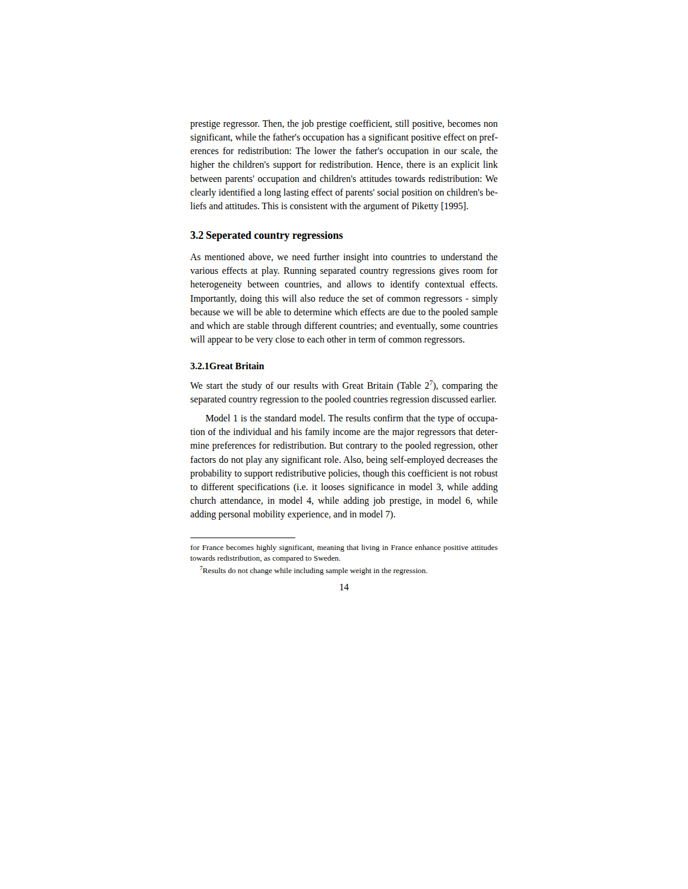prestige regressor. Then, the job prestige coefficient, still positive, becomes non significant, while the father's occupation has a significant positive effect on preferences for redistribution: The lower the father's occupation in our scale, the higher the children's support for redistribution. Hence, there is an explicit link between parents' occupation and children's attitudes towards redistribution: We clearly identified a long lasting effect of parents' social position on children's beliefs and attitudes. This is consistent with the argument of Piketty [1995].
3.2 Seperated country regressions
As mentioned above, we need further insight into countries to understand the various effects at play. Running separated country regressions gives room for heterogeneity between countries, and allows to identify contextual effects. Importantly, doing this will also reduce the set of common regressors - simply because we will be able to determine which effects are due to the pooled sample and which are stable through different countries; and eventually, some countries will appear to be very close to each other in term of common regressors.
3.2.1 Great Britain
We start the study of our results with Great Britain (Table 27), comparing the separated country regression to the pooled countries regression discussed earlier.
Model 1 is the standard model. The results confirm that the type of occupation of the individual and his family income are the major regressors that determine preferences for redistribution. But contrary to the pooled regression, other factors do not play any significant role. Also, being self-employed decreases the probability to support redistributive policies, though this coefficient is not robust to different specifications (i.e. it looses significance in model 3, while adding church attendance, in model 4, while adding job prestige, in model 6, while adding personal mobility experience, and in model 7).
for France becomes highly significant, meaning that living in France enhance positive attitudes towards redistribution, as compared to Sweden.
7Results do not change while including sample weight in the regression.
14